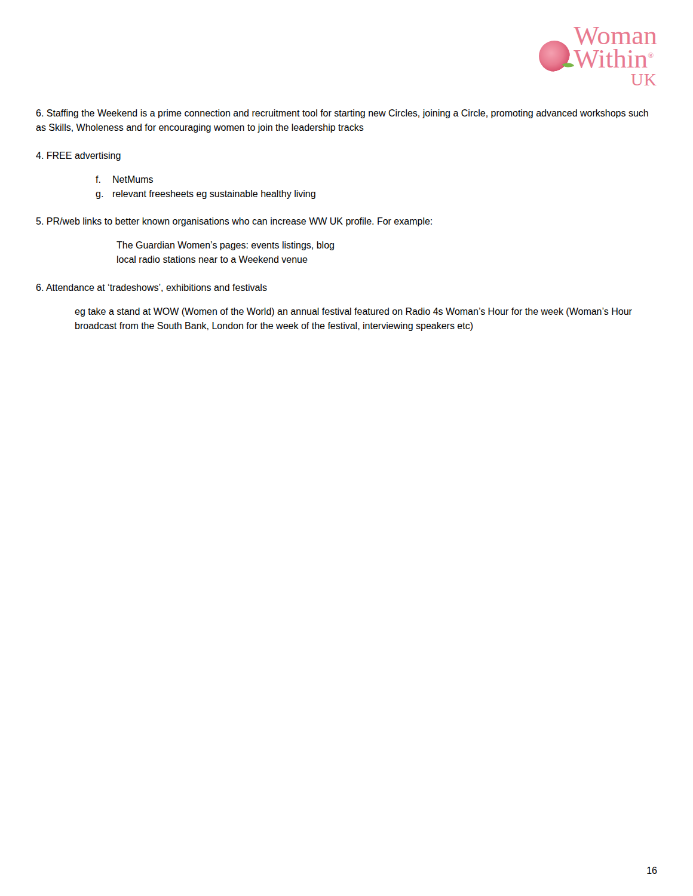Woman Within®UK
6. Staffing the Weekend is a prime connection and recruitment tool for starting new Circles, joining a Circle, promoting advanced workshops such as Skills, Wholeness and for encouraging women to join the leadership tracks
4. FREE advertising
f. NetMums
g. relevant freesheets eg sustainable healthy living
5. PR/web links to better known organisations who can increase WW UK profile. For example:
The Guardian Women’s pages: events listings, blog
local radio stations near to a Weekend venue
6. Attendance at ‘tradeshows’, exhibitions and festivals
eg take a stand at WOW (Women of the World) an annual festival featured on Radio 4s Woman’s Hour for the week (Woman’s Hour broadcast from the South Bank, London for the week of the festival, interviewing speakers etc)
16